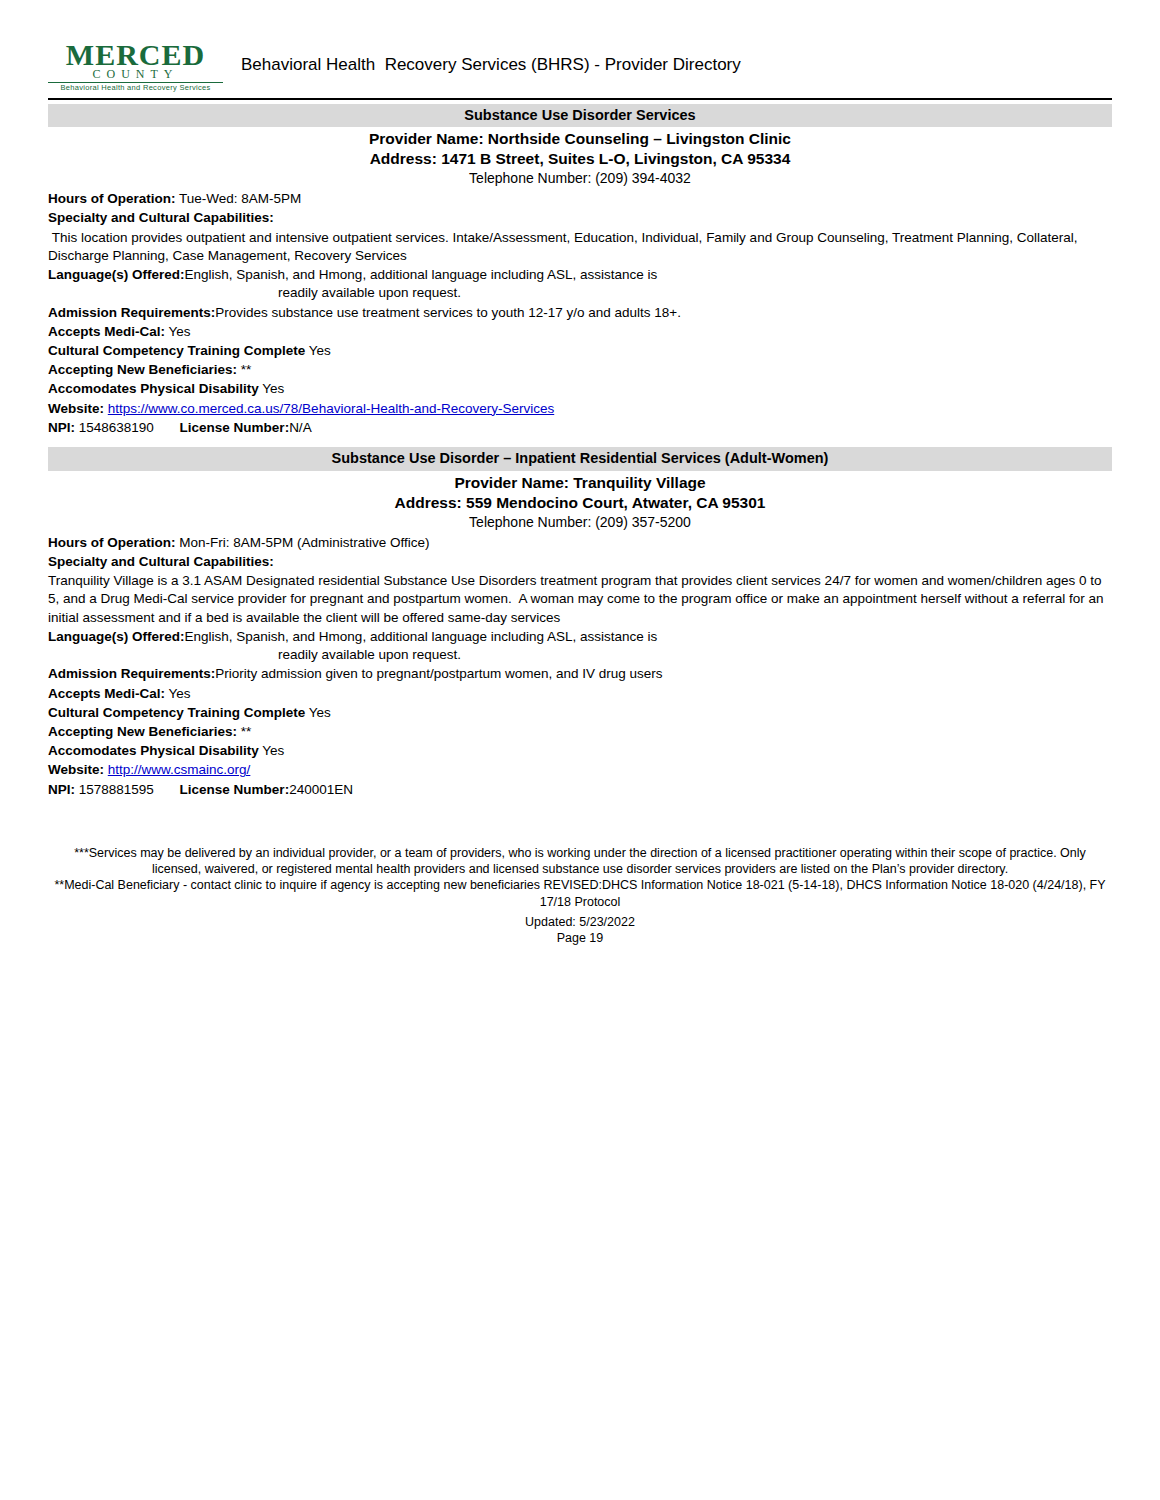MERCED COUNTY Behavioral Health and Recovery Services
Behavioral Health Recovery Services (BHRS) - Provider Directory
Substance Use Disorder Services
Provider Name: Northside Counseling – Livingston Clinic
Address: 1471 B Street, Suites L-O, Livingston, CA 95334
Telephone Number: (209) 394-4032
Hours of Operation: Tue-Wed: 8AM-5PM
Specialty and Cultural Capabilities:
This location provides outpatient and intensive outpatient services. Intake/Assessment, Education, Individual, Family and Group Counseling, Treatment Planning, Collateral, Discharge Planning, Case Management, Recovery Services
Language(s) Offered: English, Spanish, and Hmong, additional language including ASL, assistance is readily available upon request.
Admission Requirements: Provides substance use treatment services to youth 12-17 y/o and adults 18+.
Accepts Medi-Cal: Yes
Cultural Competency Training Complete Yes
Accepting New Beneficiaries: **
Accomodates Physical Disability Yes
Website: https://www.co.merced.ca.us/78/Behavioral-Health-and-Recovery-Services
NPI: 1548638190 License Number: N/A
Substance Use Disorder – Inpatient Residential Services (Adult-Women)
Provider Name: Tranquility Village
Address: 559 Mendocino Court, Atwater, CA 95301
Telephone Number: (209) 357-5200
Hours of Operation: Mon-Fri: 8AM-5PM (Administrative Office)
Specialty and Cultural Capabilities:
Tranquility Village is a 3.1 ASAM Designated residential Substance Use Disorders treatment program that provides client services 24/7 for women and women/children ages 0 to 5, and a Drug Medi-Cal service provider for pregnant and postpartum women. A woman may come to the program office or make an appointment herself without a referral for an initial assessment and if a bed is available the client will be offered same-day services
Language(s) Offered: English, Spanish, and Hmong, additional language including ASL, assistance is readily available upon request.
Admission Requirements: Priority admission given to pregnant/postpartum women, and IV drug users
Accepts Medi-Cal: Yes
Cultural Competency Training Complete Yes
Accepting New Beneficiaries: **
Accomodates Physical Disability Yes
Website: http://www.csmainc.org/
NPI: 1578881595 License Number: 240001EN
***Services may be delivered by an individual provider, or a team of providers, who is working under the direction of a licensed practitioner operating within their scope of practice. Only licensed, waivered, or registered mental health providers and licensed substance use disorder services providers are listed on the Plan’s provider directory.
**Medi-Cal Beneficiary - contact clinic to inquire if agency is accepting new beneficiaries REVISED:DHCS Information Notice 18-021 (5-14-18), DHCS Information Notice 18-020 (4/24/18), FY 17/18 Protocol
Updated: 5/23/2022
Page 19